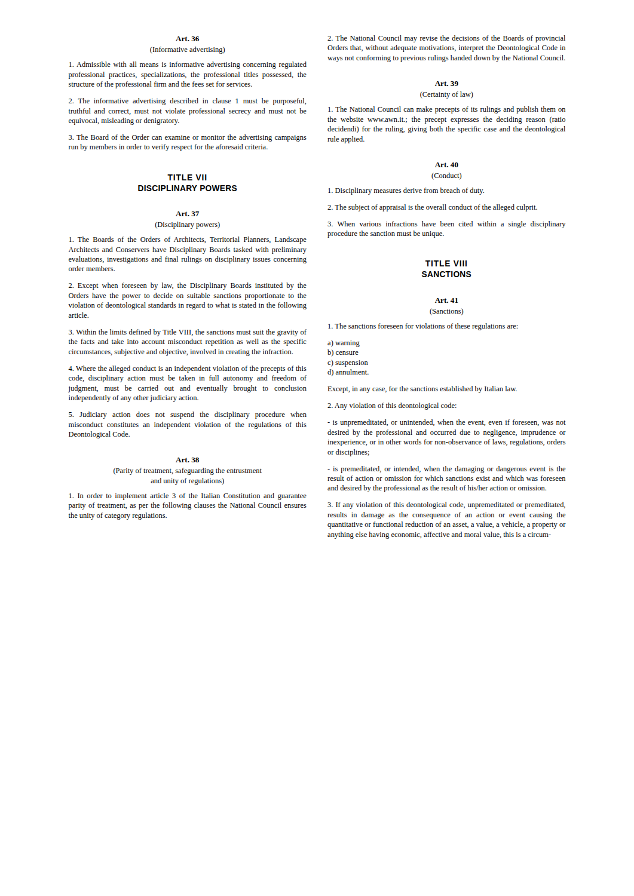Art. 36
(Informative advertising)
1. Admissible with all means is informative advertising concerning regulated professional practices, specializations, the professional titles possessed, the structure of the professional firm and the fees set for services.
2. The informative advertising described in clause 1 must be purposeful, truthful and correct, must not violate professional secrecy and must not be equivocal, misleading or denigratory.
3. The Board of the Order can examine or monitor the advertising campaigns run by members in order to verify respect for the aforesaid criteria.
TITLE VIIDISCIPLINARY POWERS
Art. 37
(Disciplinary powers)
1. The Boards of the Orders of Architects, Territorial Planners, Landscape Architects and Conservers have Disciplinary Boards tasked with preliminary evaluations, investigations and final rulings on disciplinary issues concerning order members.
2. Except when foreseen by law, the Disciplinary Boards instituted by the Orders have the power to decide on suitable sanctions proportionate to the violation of deontological standards in regard to what is stated in the following article.
3. Within the limits defined by Title VIII, the sanctions must suit the gravity of the facts and take into account misconduct repetition as well as the specific circumstances, subjective and objective, involved in creating the infraction.
4. Where the alleged conduct is an independent violation of the precepts of this code, disciplinary action must be taken in full autonomy and freedom of judgment, must be carried out and eventually brought to conclusion independently of any other judiciary action.
5. Judiciary action does not suspend the disciplinary procedure when misconduct constitutes an independent violation of the regulations of this Deontological Code.
Art. 38
(Parity of treatment, safeguarding the entrustment
and unity of regulations)
1. In order to implement article 3 of the Italian Constitution and guarantee parity of treatment, as per the following clauses the National Council ensures the unity of category regulations.
2. The National Council may revise the decisions of the Boards of provincial Orders that, without adequate motivations, interpret the Deontological Code in ways not conforming to previous rulings handed down by the National Council.
Art. 39
(Certainty of law)
1. The National Council can make precepts of its rulings and publish them on the website www.awn.it.; the precept expresses the deciding reason (ratio decidendi) for the ruling, giving both the specific case and the deontological rule applied.
Art. 40
(Conduct)
1. Disciplinary measures derive from breach of duty.
2. The subject of appraisal is the overall conduct of the alleged culprit.
3. When various infractions have been cited within a single disciplinary procedure the sanction must be unique.
TITLE VIIISANCTIONS
Art. 41
(Sanctions)
1. The sanctions foreseen for violations of these regulations are:
a) warning
b) censure
c) suspension
d) annulment.
Except, in any case, for the sanctions established by Italian law.
2. Any violation of this deontological code:
- is unpremeditated, or unintended, when the event, even if foreseen, was not desired by the professional and occurred due to negligence, imprudence or inexperience, or in other words for non-observance of laws, regulations, orders or disciplines;
- is premeditated, or intended, when the damaging or dangerous event is the result of action or omission for which sanctions exist and which was foreseen and desired by the professional as the result of his/her action or omission.
3. If any violation of this deontological code, unpremeditated or premeditated, results in damage as the consequence of an action or event causing the quantitative or functional reduction of an asset, a value, a vehicle, a property or anything else having economic, affective and moral value, this is a circum-